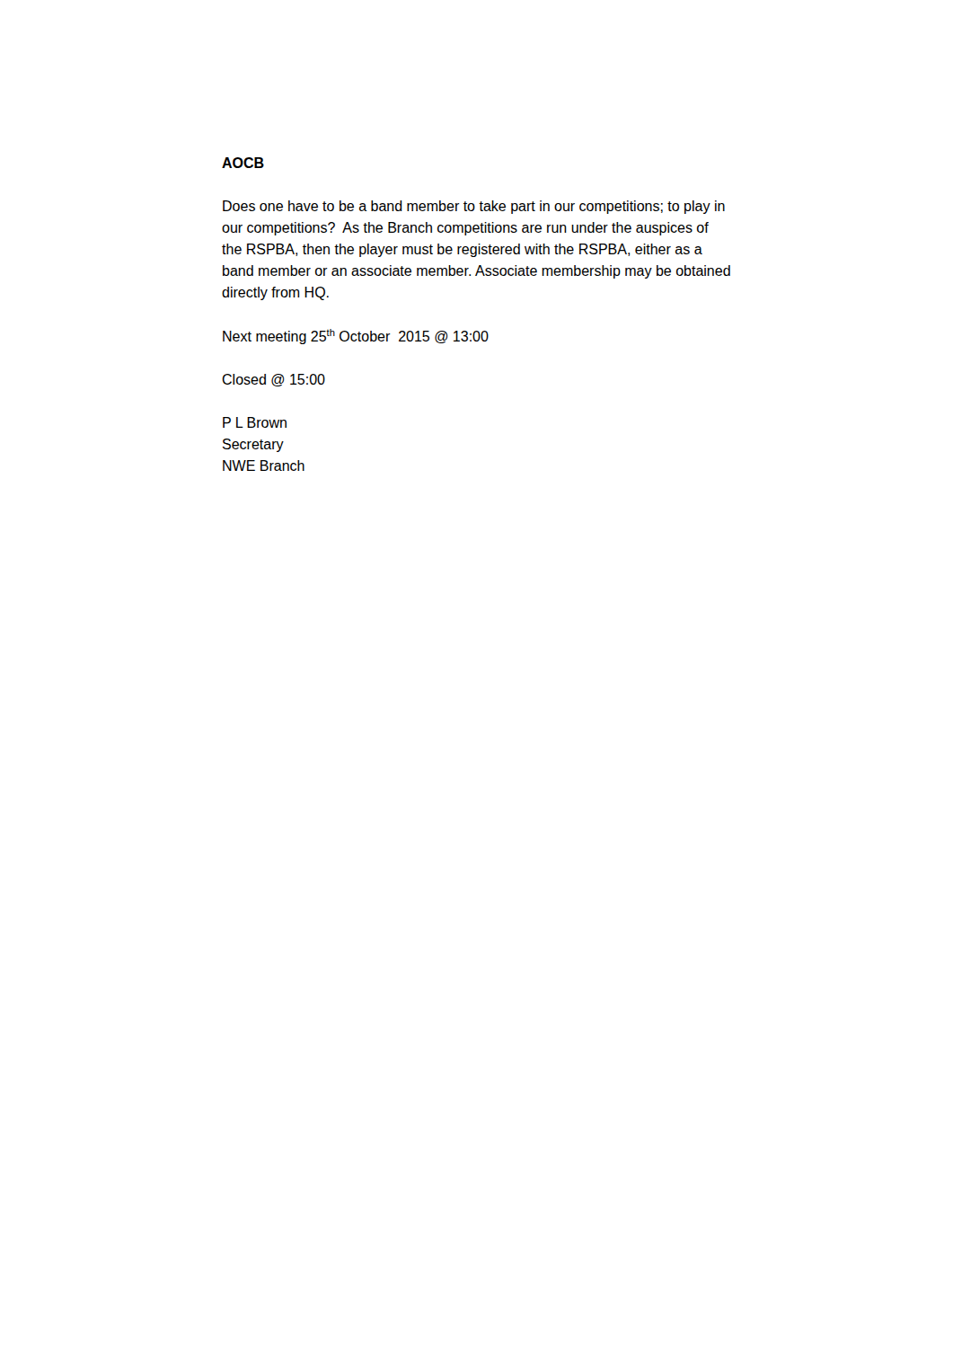AOCB
Does one have to be a band member to take part in our competitions; to play in our competitions? As the Branch competitions are run under the auspices of the RSPBA, then the player must be registered with the RSPBA, either as a band member or an associate member. Associate membership may be obtained directly from HQ.
Next meeting 25th October 2015 @ 13:00
Closed @ 15:00
P L Brown
Secretary
NWE Branch